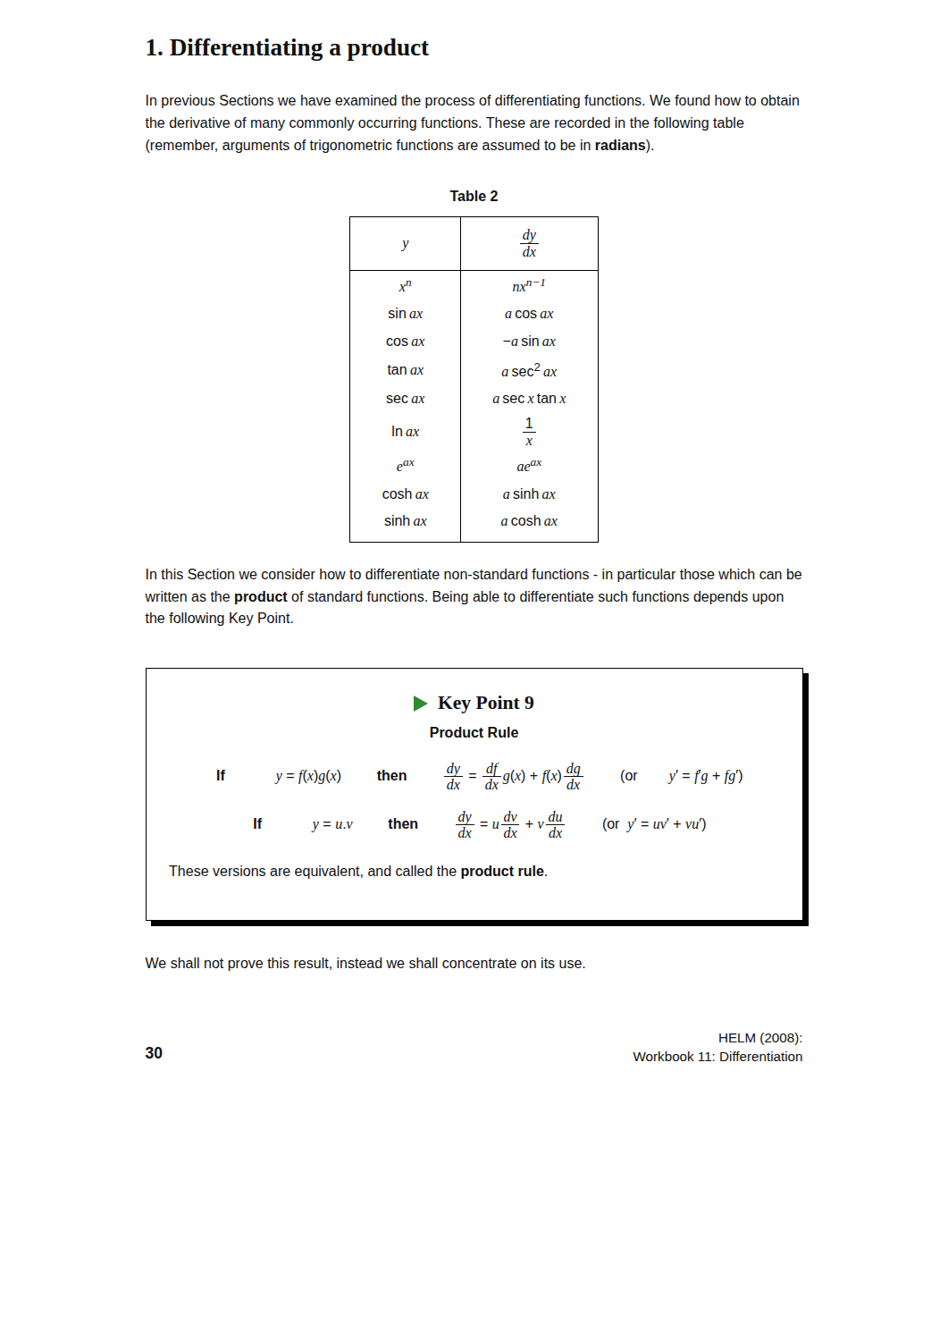1. Differentiating a product
In previous Sections we have examined the process of differentiating functions. We found how to obtain the derivative of many commonly occurring functions. These are recorded in the following table (remember, arguments of trigonometric functions are assumed to be in radians).
Table 2
| y | dy dx |
| --- | --- |
| x n | nx n−1 |
| sin ax | a cos ax |
| cos ax | − a sin ax |
| tan ax | a sec 2 ax |
| sec ax | a sec x tan x |
| ln ax | 1 x |
| e ax | ae ax |
| cosh ax | a sinh ax |
| sinh ax | a cosh ax |
In this Section we consider how to differentiate non-standard functions - in particular those which can be written as the product of standard functions. Being able to differentiate such functions depends upon the following Key Point.
Key Point 9
Product Rule
If y = f(x)g(x) then dy dx = df dx g(x) + f(x)dg dx (or y′ = f′g + fg′)
If y = u.v then dy dx = udv dx + vdu dx (or y′ = uv′ + vu′)
These versions are equivalent, and called the product rule.
We shall not prove this result, instead we shall concentrate on its use.
30
HELM (2008):
Workbook 11: Differentiation